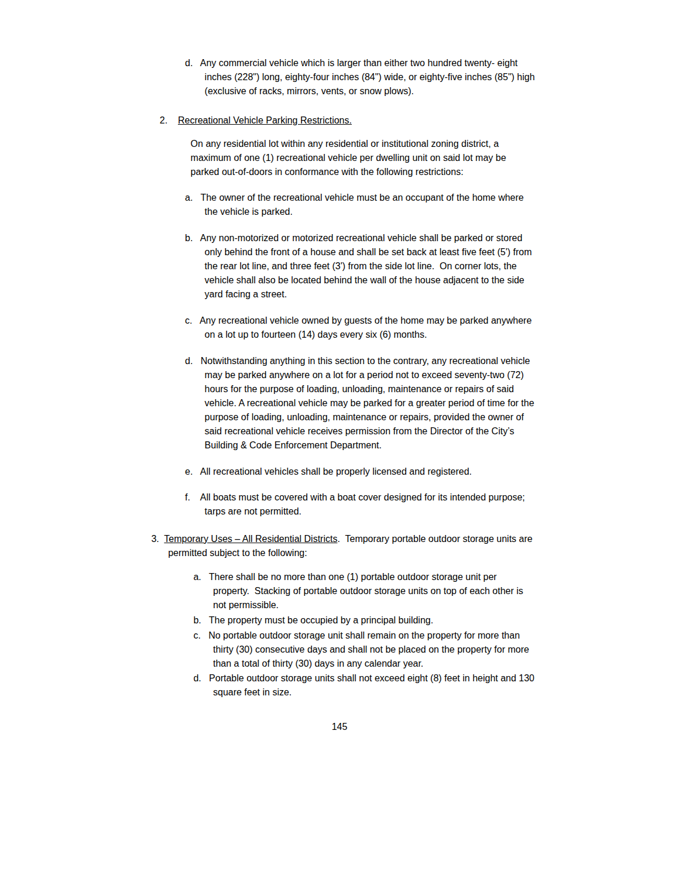d. Any commercial vehicle which is larger than either two hundred twenty- eight inches (228") long, eighty-four inches (84") wide, or eighty-five inches (85") high (exclusive of racks, mirrors, vents, or snow plows).
2. Recreational Vehicle Parking Restrictions.
On any residential lot within any residential or institutional zoning district, a maximum of one (1) recreational vehicle per dwelling unit on said lot may be parked out-of-doors in conformance with the following restrictions:
a. The owner of the recreational vehicle must be an occupant of the home where the vehicle is parked.
b. Any non-motorized or motorized recreational vehicle shall be parked or stored only behind the front of a house and shall be set back at least five feet (5') from the rear lot line, and three feet (3') from the side lot line. On corner lots, the vehicle shall also be located behind the wall of the house adjacent to the side yard facing a street.
c. Any recreational vehicle owned by guests of the home may be parked anywhere on a lot up to fourteen (14) days every six (6) months.
d. Notwithstanding anything in this section to the contrary, any recreational vehicle may be parked anywhere on a lot for a period not to exceed seventy-two (72) hours for the purpose of loading, unloading, maintenance or repairs of said vehicle. A recreational vehicle may be parked for a greater period of time for the purpose of loading, unloading, maintenance or repairs, provided the owner of said recreational vehicle receives permission from the Director of the City’s Building & Code Enforcement Department.
e. All recreational vehicles shall be properly licensed and registered.
f. All boats must be covered with a boat cover designed for its intended purpose; tarps are not permitted.
3. Temporary Uses – All Residential Districts. Temporary portable outdoor storage units are permitted subject to the following:
a. There shall be no more than one (1) portable outdoor storage unit per property. Stacking of portable outdoor storage units on top of each other is not permissible.
b. The property must be occupied by a principal building.
c. No portable outdoor storage unit shall remain on the property for more than thirty (30) consecutive days and shall not be placed on the property for more than a total of thirty (30) days in any calendar year.
d. Portable outdoor storage units shall not exceed eight (8) feet in height and 130 square feet in size.
145